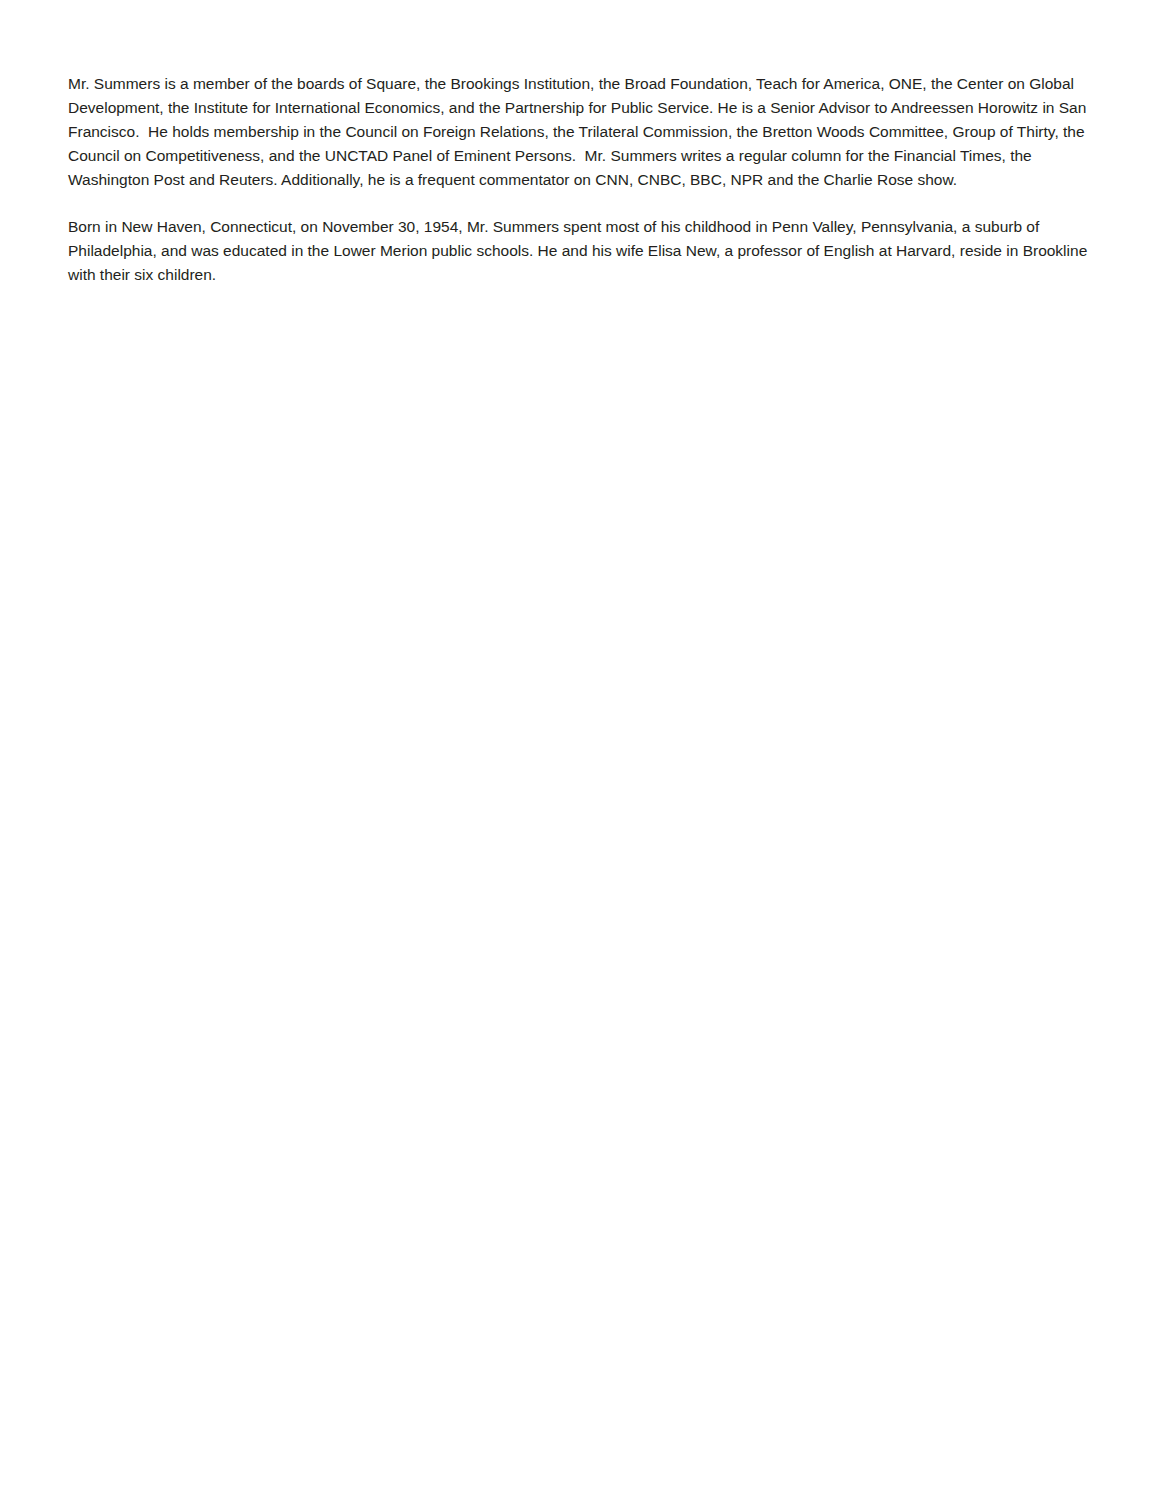Mr. Summers is a member of the boards of Square, the Brookings Institution, the Broad Foundation, Teach for America, ONE, the Center on Global Development, the Institute for International Economics, and the Partnership for Public Service. He is a Senior Advisor to Andreessen Horowitz in San Francisco. He holds membership in the Council on Foreign Relations, the Trilateral Commission, the Bretton Woods Committee, Group of Thirty, the Council on Competitiveness, and the UNCTAD Panel of Eminent Persons. Mr. Summers writes a regular column for the Financial Times, the Washington Post and Reuters. Additionally, he is a frequent commentator on CNN, CNBC, BBC, NPR and the Charlie Rose show.
Born in New Haven, Connecticut, on November 30, 1954, Mr. Summers spent most of his childhood in Penn Valley, Pennsylvania, a suburb of Philadelphia, and was educated in the Lower Merion public schools. He and his wife Elisa New, a professor of English at Harvard, reside in Brookline with their six children.